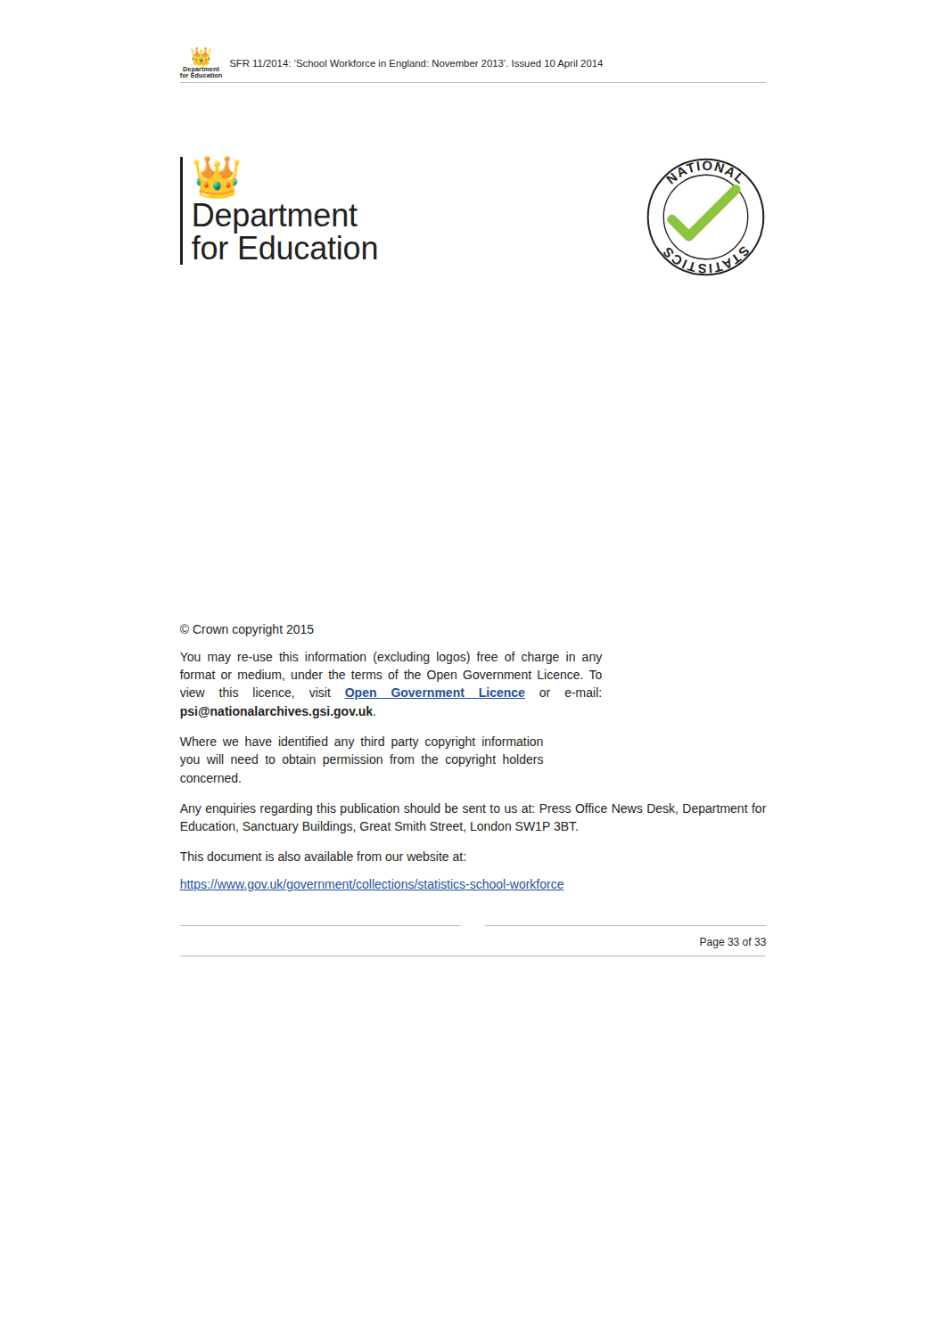👑 Department
for Education
SFR 11/2014: ‘School Workforce in England: November 2013’. Issued 10 April 2014
👑 Department
for Education
NATIONAL STATISTICS
© Crown copyright 2015
You may re-use this information (excluding logos) free of charge in any format or medium, under the terms of the Open Government Licence. To view this licence, visit Open Government Licence or e-mail: psi@nationalarchives.gsi.gov.uk.
Where we have identified any third party copyright information you will need to obtain permission from the copyright holders concerned.
Any enquiries regarding this publication should be sent to us at: Press Office News Desk, Department for Education, Sanctuary Buildings, Great Smith Street, London SW1P 3BT.
This document is also available from our website at:
https://www.gov.uk/government/collections/statistics-school-workforce
Page 33 of 33